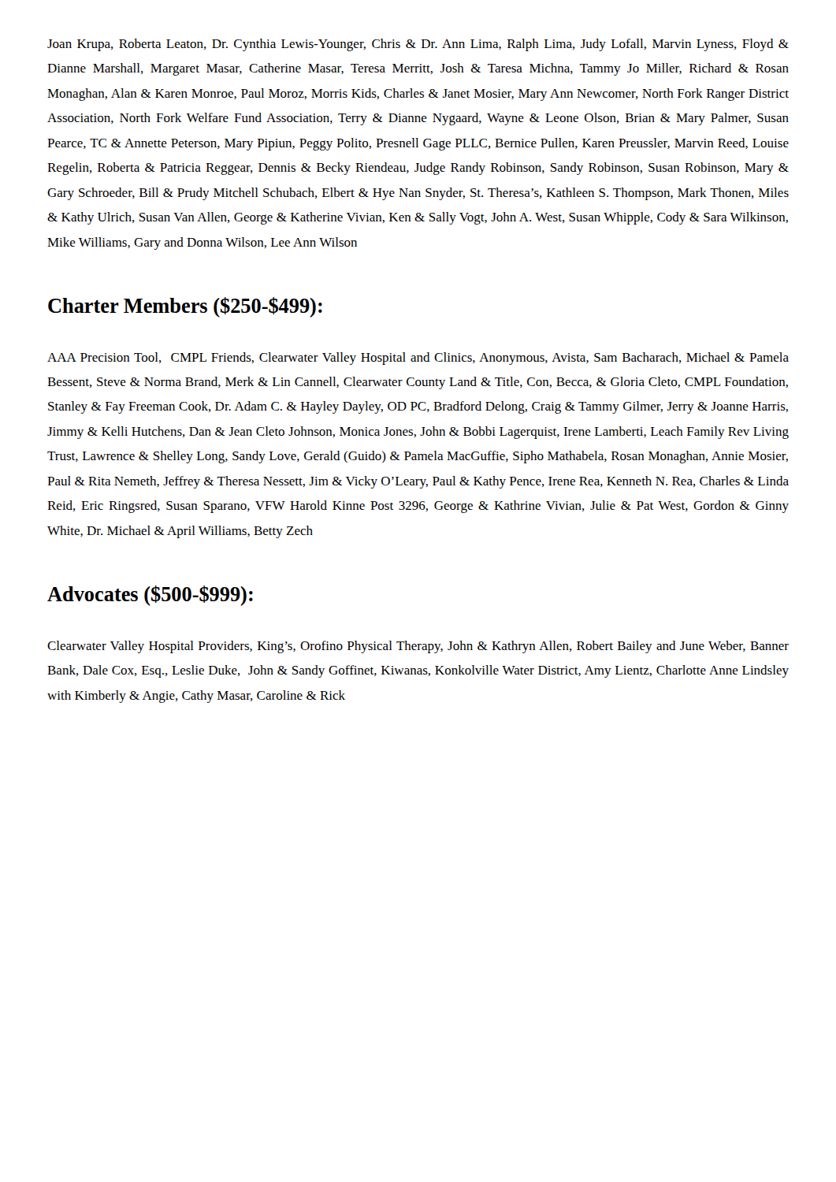Joan Krupa, Roberta Leaton, Dr. Cynthia Lewis-Younger, Chris & Dr. Ann Lima, Ralph Lima, Judy Lofall, Marvin Lyness, Floyd & Dianne Marshall, Margaret Masar, Catherine Masar, Teresa Merritt, Josh & Taresa Michna, Tammy Jo Miller, Richard & Rosan Monaghan, Alan & Karen Monroe, Paul Moroz, Morris Kids, Charles & Janet Mosier, Mary Ann Newcomer, North Fork Ranger District Association, North Fork Welfare Fund Association, Terry & Dianne Nygaard, Wayne & Leone Olson, Brian & Mary Palmer, Susan Pearce, TC & Annette Peterson, Mary Pipiun, Peggy Polito, Presnell Gage PLLC, Bernice Pullen, Karen Preussler, Marvin Reed, Louise Regelin, Roberta & Patricia Reggear, Dennis & Becky Riendeau, Judge Randy Robinson, Sandy Robinson, Susan Robinson, Mary & Gary Schroeder, Bill & Prudy Mitchell Schubach, Elbert & Hye Nan Snyder, St. Theresa’s, Kathleen S. Thompson, Mark Thonen, Miles & Kathy Ulrich, Susan Van Allen, George & Katherine Vivian, Ken & Sally Vogt, John A. West, Susan Whipple, Cody & Sara Wilkinson, Mike Williams, Gary and Donna Wilson, Lee Ann Wilson
Charter Members ($250-$499):
AAA Precision Tool, CMPL Friends, Clearwater Valley Hospital and Clinics, Anonymous, Avista, Sam Bacharach, Michael & Pamela Bessent, Steve & Norma Brand, Merk & Lin Cannell, Clearwater County Land & Title, Con, Becca, & Gloria Cleto, CMPL Foundation, Stanley & Fay Freeman Cook, Dr. Adam C. & Hayley Dayley, OD PC, Bradford Delong, Craig & Tammy Gilmer, Jerry & Joanne Harris, Jimmy & Kelli Hutchens, Dan & Jean Cleto Johnson, Monica Jones, John & Bobbi Lagerquist, Irene Lamberti, Leach Family Rev Living Trust, Lawrence & Shelley Long, Sandy Love, Gerald (Guido) & Pamela MacGuffie, Sipho Mathabela, Rosan Monaghan, Annie Mosier, Paul & Rita Nemeth, Jeffrey & Theresa Nessett, Jim & Vicky O’Leary, Paul & Kathy Pence, Irene Rea, Kenneth N. Rea, Charles & Linda Reid, Eric Ringsred, Susan Sparano, VFW Harold Kinne Post 3296, George & Kathrine Vivian, Julie & Pat West, Gordon & Ginny White, Dr. Michael & April Williams, Betty Zech
Advocates ($500-$999):
Clearwater Valley Hospital Providers, King’s, Orofino Physical Therapy, John & Kathryn Allen, Robert Bailey and June Weber, Banner Bank, Dale Cox, Esq., Leslie Duke, John & Sandy Goffinet, Kiwanas, Konkolville Water District, Amy Lientz, Charlotte Anne Lindsley with Kimberly & Angie, Cathy Masar, Caroline & Rick